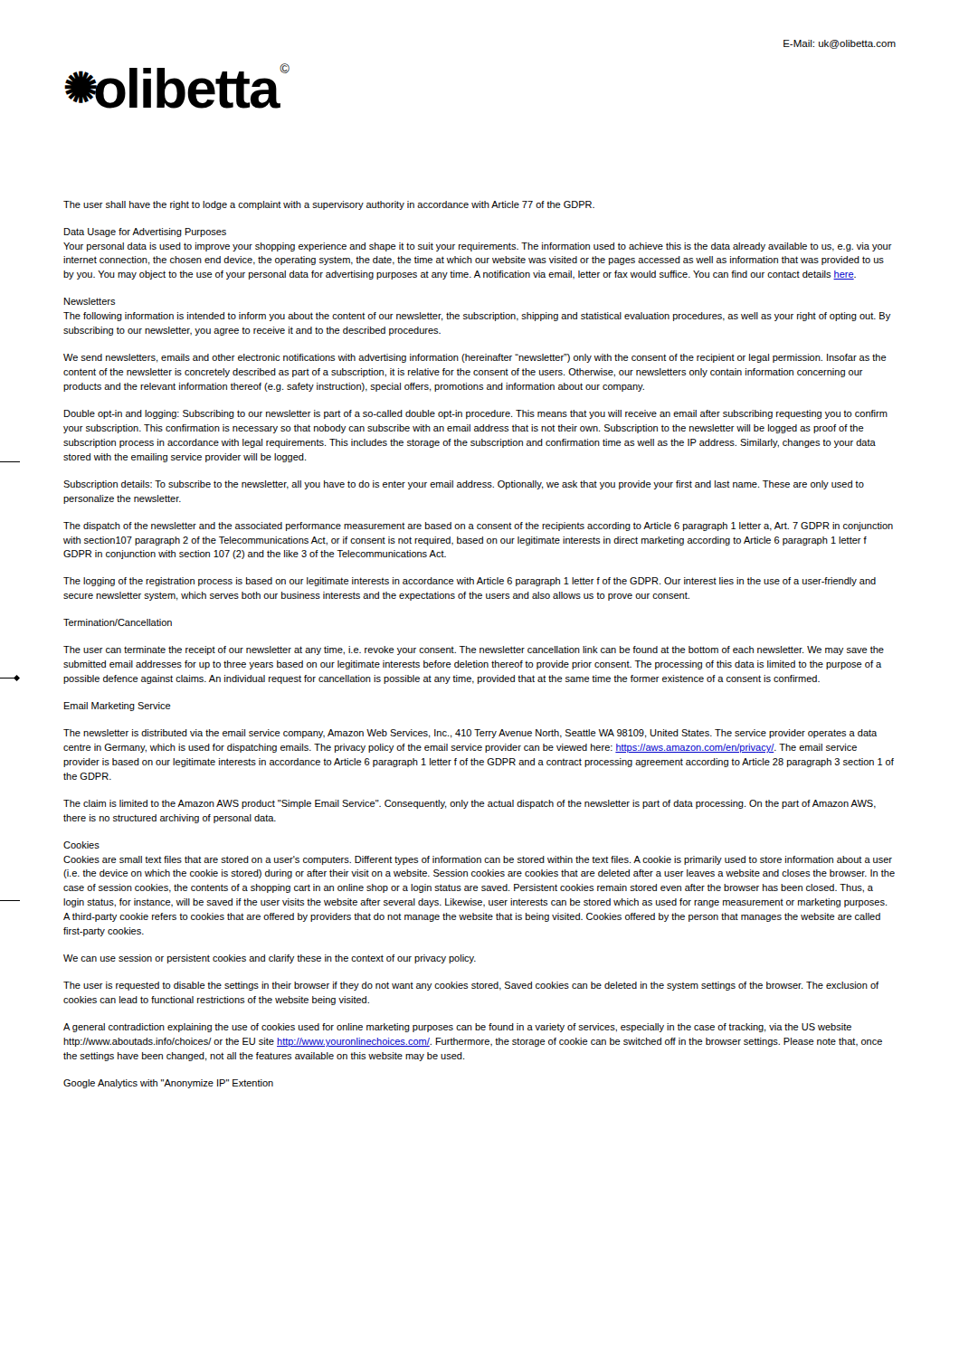E-Mail: uk@olibetta.com
✺olibetta©
The user shall have the right to lodge a complaint with a supervisory authority in accordance with Article 77 of the GDPR.
Data Usage for Advertising Purposes
Your personal data is used to improve your shopping experience and shape it to suit your requirements. The information used to achieve this is the data already available to us, e.g. via your internet connection, the chosen end device, the operating system, the date, the time at which our website was visited or the pages accessed as well as information that was provided to us by you. You may object to the use of your personal data for advertising purposes at any time. A notification via email, letter or fax would suffice. You can find our contact details here.
Newsletters
The following information is intended to inform you about the content of our newsletter, the subscription, shipping and statistical evaluation procedures, as well as your right of opting out. By subscribing to our newsletter, you agree to receive it and to the described procedures.
We send newsletters, emails and other electronic notifications with advertising information (hereinafter “newsletter”) only with the consent of the recipient or legal permission. Insofar as the content of the newsletter is concretely described as part of a subscription, it is relative for the consent of the users. Otherwise, our newsletters only contain information concerning our products and the relevant information thereof (e.g. safety instruction), special offers, promotions and information about our company.
Double opt-in and logging: Subscribing to our newsletter is part of a so-called double opt-in procedure. This means that you will receive an email after subscribing requesting you to confirm your subscription. This confirmation is necessary so that nobody can subscribe with an email address that is not their own. Subscription to the newsletter will be logged as proof of the subscription process in accordance with legal requirements. This includes the storage of the subscription and confirmation time as well as the IP address. Similarly, changes to your data stored with the emailing service provider will be logged.
Subscription details: To subscribe to the newsletter, all you have to do is enter your email address. Optionally, we ask that you provide your first and last name. These are only used to personalize the newsletter.
The dispatch of the newsletter and the associated performance measurement are based on a consent of the recipients according to Article 6 paragraph 1 letter a, Art. 7 GDPR in conjunction with section107 paragraph 2 of the Telecommunications Act, or if consent is not required, based on our legitimate interests in direct marketing according to Article 6 paragraph 1 letter f GDPR in conjunction with section 107 (2) and the like 3 of the Telecommunications Act.
The logging of the registration process is based on our legitimate interests in accordance with Article 6 paragraph 1 letter f of the GDPR. Our interest lies in the use of a user-friendly and secure newsletter system, which serves both our business interests and the expectations of the users and also allows us to prove our consent.
Termination/Cancellation
The user can terminate the receipt of our newsletter at any time, i.e. revoke your consent. The newsletter cancellation link can be found at the bottom of each newsletter. We may save the submitted email addresses for up to three years based on our legitimate interests before deletion thereof to provide prior consent. The processing of this data is limited to the purpose of a possible defence against claims. An individual request for cancellation is possible at any time, provided that at the same time the former existence of a consent is confirmed.
Email Marketing Service
The newsletter is distributed via the email service company, Amazon Web Services, Inc., 410 Terry Avenue North, Seattle WA 98109, United States. The service provider operates a data centre in Germany, which is used for dispatching emails. The privacy policy of the email service provider can be viewed here: https://aws.amazon.com/en/privacy/. The email service provider is based on our legitimate interests in accordance to Article 6 paragraph 1 letter f of the GDPR and a contract processing agreement according to Article 28 paragraph 3 section 1 of the GDPR.
The claim is limited to the Amazon AWS product "Simple Email Service". Consequently, only the actual dispatch of the newsletter is part of data processing. On the part of Amazon AWS, there is no structured archiving of personal data.
Cookies
Cookies are small text files that are stored on a user's computers. Different types of information can be stored within the text files. A cookie is primarily used to store information about a user (i.e. the device on which the cookie is stored) during or after their visit on a website. Session cookies are cookies that are deleted after a user leaves a website and closes the browser. In the case of session cookies, the contents of a shopping cart in an online shop or a login status are saved. Persistent cookies remain stored even after the browser has been closed. Thus, a login status, for instance, will be saved if the user visits the website after several days. Likewise, user interests can be stored which as used for range measurement or marketing purposes. A third-party cookie refers to cookies that are offered by providers that do not manage the website that is being visited. Cookies offered by the person that manages the website are called first-party cookies.
We can use session or persistent cookies and clarify these in the context of our privacy policy.
The user is requested to disable the settings in their browser if they do not want any cookies stored, Saved cookies can be deleted in the system settings of the browser. The exclusion of cookies can lead to functional restrictions of the website being visited.
A general contradiction explaining the use of cookies used for online marketing purposes can be found in a variety of services, especially in the case of tracking, via the US website http://www.aboutads.info/choices/ or the EU site http://www.youronlinechoices.com/. Furthermore, the storage of cookie can be switched off in the browser settings. Please note that, once the settings have been changed, not all the features available on this website may be used.
Google Analytics with "Anonymize IP" Extention